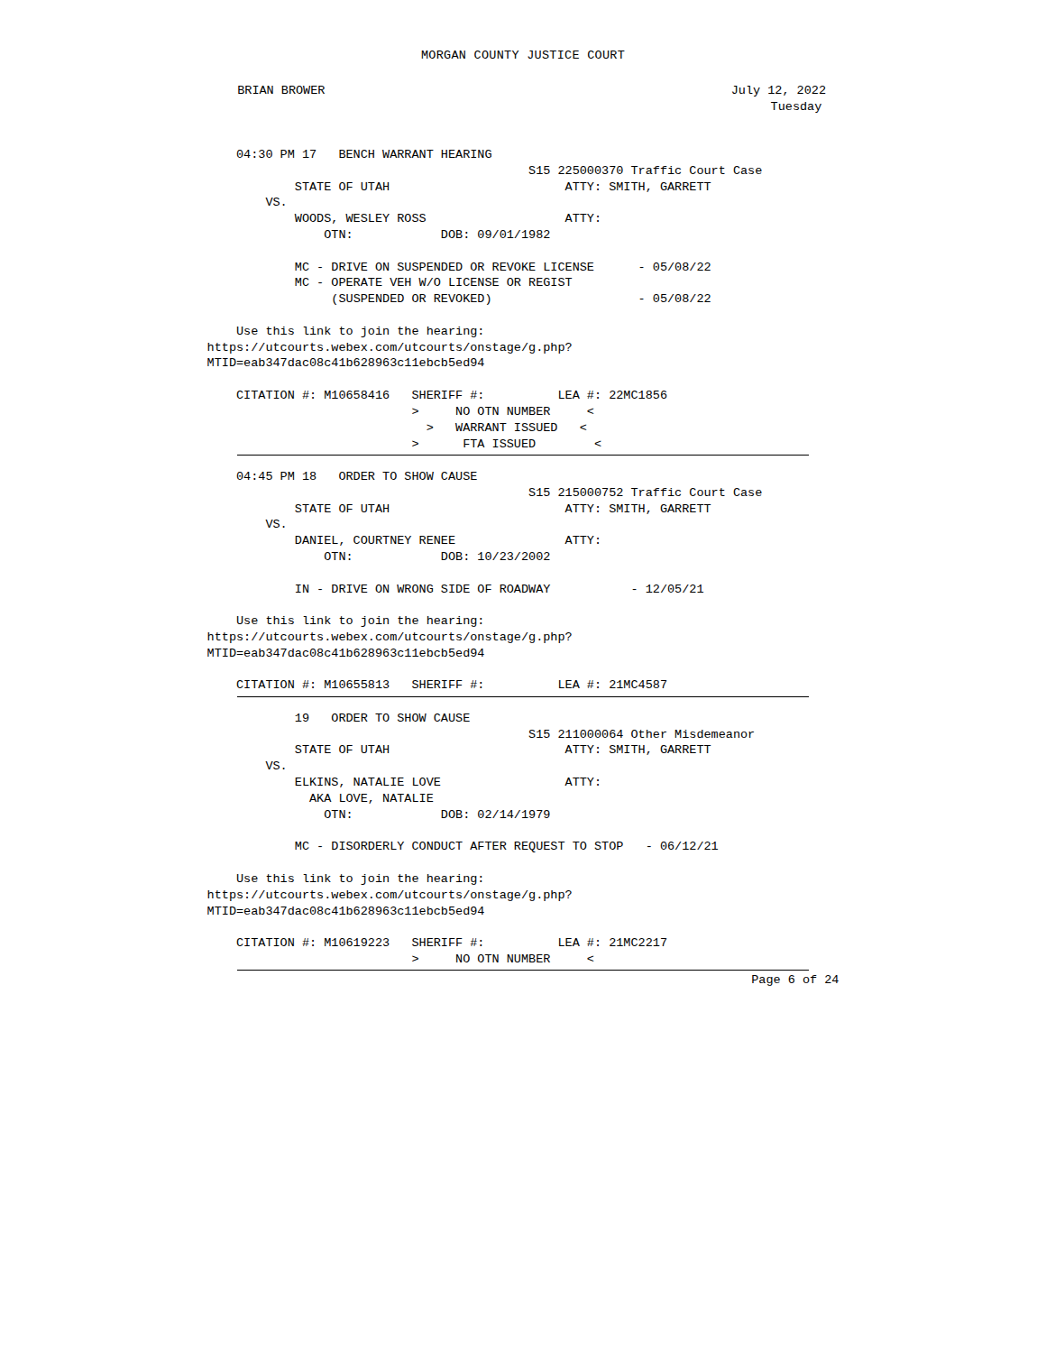MORGAN COUNTY JUSTICE COURT
BRIAN BROWER
July 12, 2022Tuesday
    04:30 PM 17   BENCH WARRANT HEARING
                                            S15 225000370 Traffic Court Case
            STATE OF UTAH                        ATTY: SMITH, GARRETT
        VS.
            WOODS, WESLEY ROSS                   ATTY:
                OTN:            DOB: 09/01/1982

            MC - DRIVE ON SUSPENDED OR REVOKE LICENSE      - 05/08/22
            MC - OPERATE VEH W/O LICENSE OR REGIST
                 (SUSPENDED OR REVOKED)                    - 05/08/22

    Use this link to join the hearing:
https://utcourts.webex.com/utcourts/onstage/g.php?MTID=eab347dac08c41b628963c11ebcb5ed94

    CITATION #: M10658416   SHERIFF #:          LEA #: 22MC1856
                            >     NO OTN NUMBER     <
                              >   WARRANT ISSUED   <
                            >      FTA ISSUED        <
    04:45 PM 18   ORDER TO SHOW CAUSE
                                            S15 215000752 Traffic Court Case
            STATE OF UTAH                        ATTY: SMITH, GARRETT
        VS.
            DANIEL, COURTNEY RENEE               ATTY:
                OTN:            DOB: 10/23/2002

            IN - DRIVE ON WRONG SIDE OF ROADWAY           - 12/05/21

    Use this link to join the hearing:
https://utcourts.webex.com/utcourts/onstage/g.php?MTID=eab347dac08c41b628963c11ebcb5ed94

    CITATION #: M10655813   SHERIFF #:          LEA #: 21MC4587
            19   ORDER TO SHOW CAUSE
                                            S15 211000064 Other Misdemeanor
            STATE OF UTAH                        ATTY: SMITH, GARRETT
        VS.
            ELKINS, NATALIE LOVE                 ATTY:
              AKA LOVE, NATALIE
                OTN:            DOB: 02/14/1979

            MC - DISORDERLY CONDUCT AFTER REQUEST TO STOP   - 06/12/21

    Use this link to join the hearing:
https://utcourts.webex.com/utcourts/onstage/g.php?MTID=eab347dac08c41b628963c11ebcb5ed94

    CITATION #: M10619223   SHERIFF #:          LEA #: 21MC2217
                            >     NO OTN NUMBER     <
Page 6 of 24